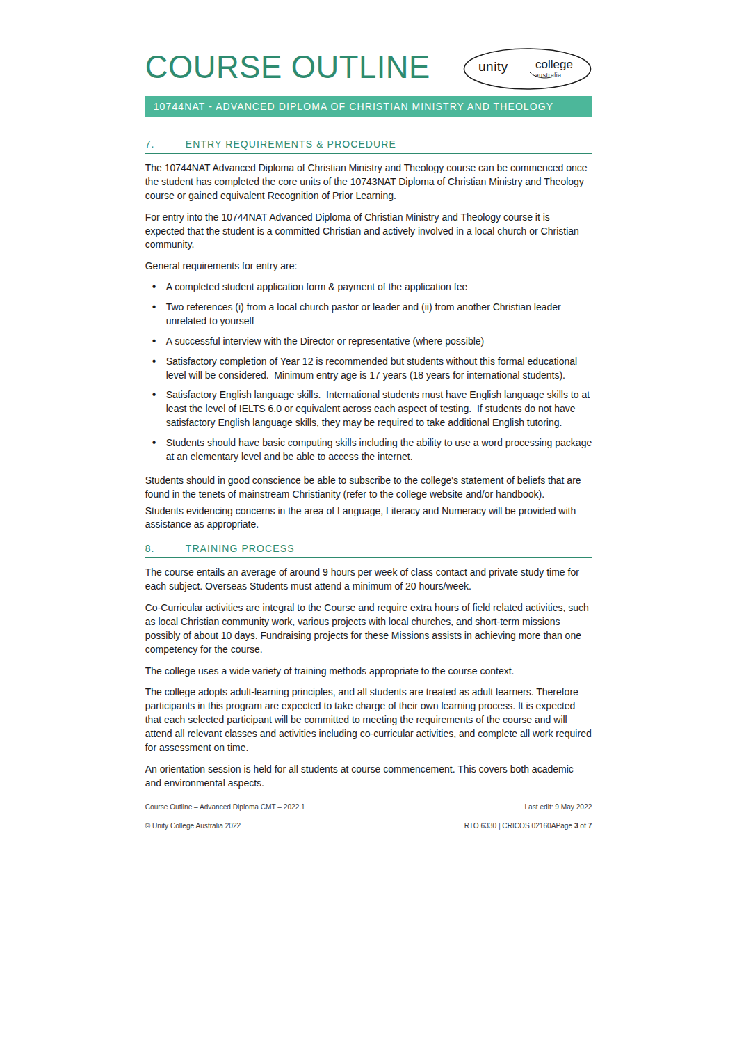COURSE OUTLINE
unity college australia
10744NAT - ADVANCED DIPLOMA OF CHRISTIAN MINISTRY AND THEOLOGY
7. ENTRY REQUIREMENTS & PROCEDURE
The 10744NAT Advanced Diploma of Christian Ministry and Theology course can be commenced once the student has completed the core units of the 10743NAT Diploma of Christian Ministry and Theology course or gained equivalent Recognition of Prior Learning.
For entry into the 10744NAT Advanced Diploma of Christian Ministry and Theology course it is expected that the student is a committed Christian and actively involved in a local church or Christian community.
General requirements for entry are:
A completed student application form & payment of the application fee
Two references (i) from a local church pastor or leader and (ii) from another Christian leader unrelated to yourself
A successful interview with the Director or representative (where possible)
Satisfactory completion of Year 12 is recommended but students without this formal educational level will be considered. Minimum entry age is 17 years (18 years for international students).
Satisfactory English language skills. International students must have English language skills to at least the level of IELTS 6.0 or equivalent across each aspect of testing. If students do not have satisfactory English language skills, they may be required to take additional English tutoring.
Students should have basic computing skills including the ability to use a word processing package at an elementary level and be able to access the internet.
Students should in good conscience be able to subscribe to the college's statement of beliefs that are found in the tenets of mainstream Christianity (refer to the college website and/or handbook).
Students evidencing concerns in the area of Language, Literacy and Numeracy will be provided with assistance as appropriate.
8. TRAINING PROCESS
The course entails an average of around 9 hours per week of class contact and private study time for each subject. Overseas Students must attend a minimum of 20 hours/week.
Co-Curricular activities are integral to the Course and require extra hours of field related activities, such as local Christian community work, various projects with local churches, and short-term missions possibly of about 10 days. Fundraising projects for these Missions assists in achieving more than one competency for the course.
The college uses a wide variety of training methods appropriate to the course context.
The college adopts adult-learning principles, and all students are treated as adult learners. Therefore participants in this program are expected to take charge of their own learning process. It is expected that each selected participant will be committed to meeting the requirements of the course and will attend all relevant classes and activities including co-curricular activities, and complete all work required for assessment on time.
An orientation session is held for all students at course commencement. This covers both academic and environmental aspects.
Course Outline – Advanced Diploma CMT – 2022.1
Last edit: 9 May 2022
© Unity College Australia 2022
RTO 6330 | CRICOS 02160A
Page 3 of 7